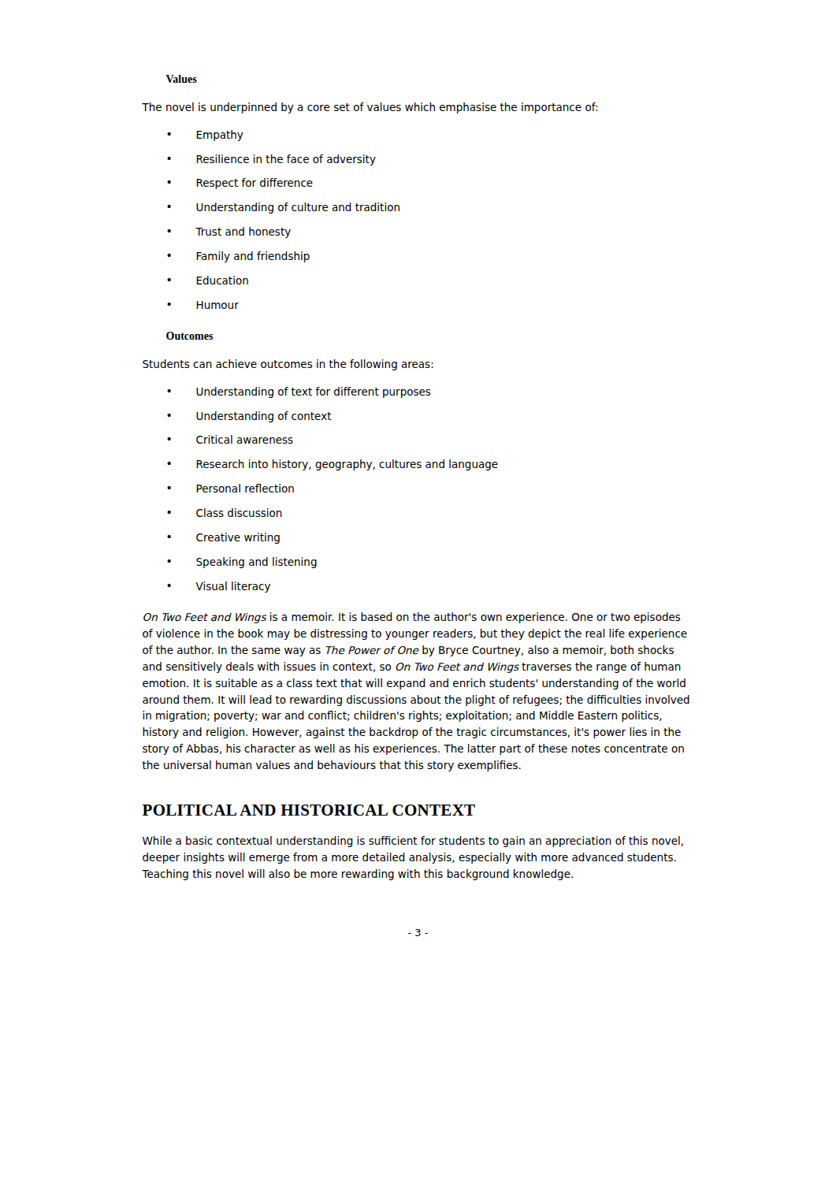Values
The novel is underpinned by a core set of values which emphasise the importance of:
Empathy
Resilience in the face of adversity
Respect for difference
Understanding of culture and tradition
Trust and honesty
Family and friendship
Education
Humour
Outcomes
Students can achieve outcomes in the following areas:
Understanding of text for different purposes
Understanding of context
Critical awareness
Research into history, geography, cultures and language
Personal reflection
Class discussion
Creative writing
Speaking and listening
Visual literacy
On Two Feet and Wings is a memoir. It is based on the author's own experience. One or two episodes of violence in the book may be distressing to younger readers, but they depict the real life experience of the author. In the same way as The Power of One by Bryce Courtney, also a memoir, both shocks and sensitively deals with issues in context, so On Two Feet and Wings traverses the range of human emotion. It is suitable as a class text that will expand and enrich students' understanding of the world around them. It will lead to rewarding discussions about the plight of refugees; the difficulties involved in migration; poverty; war and conflict; children's rights; exploitation; and Middle Eastern politics, history and religion. However, against the backdrop of the tragic circumstances, it's power lies in the story of Abbas, his character as well as his experiences. The latter part of these notes concentrate on the universal human values and behaviours that this story exemplifies.
POLITICAL AND HISTORICAL CONTEXT
While a basic contextual understanding is sufficient for students to gain an appreciation of this novel, deeper insights will emerge from a more detailed analysis, especially with more advanced students. Teaching this novel will also be more rewarding with this background knowledge.
- 3 -